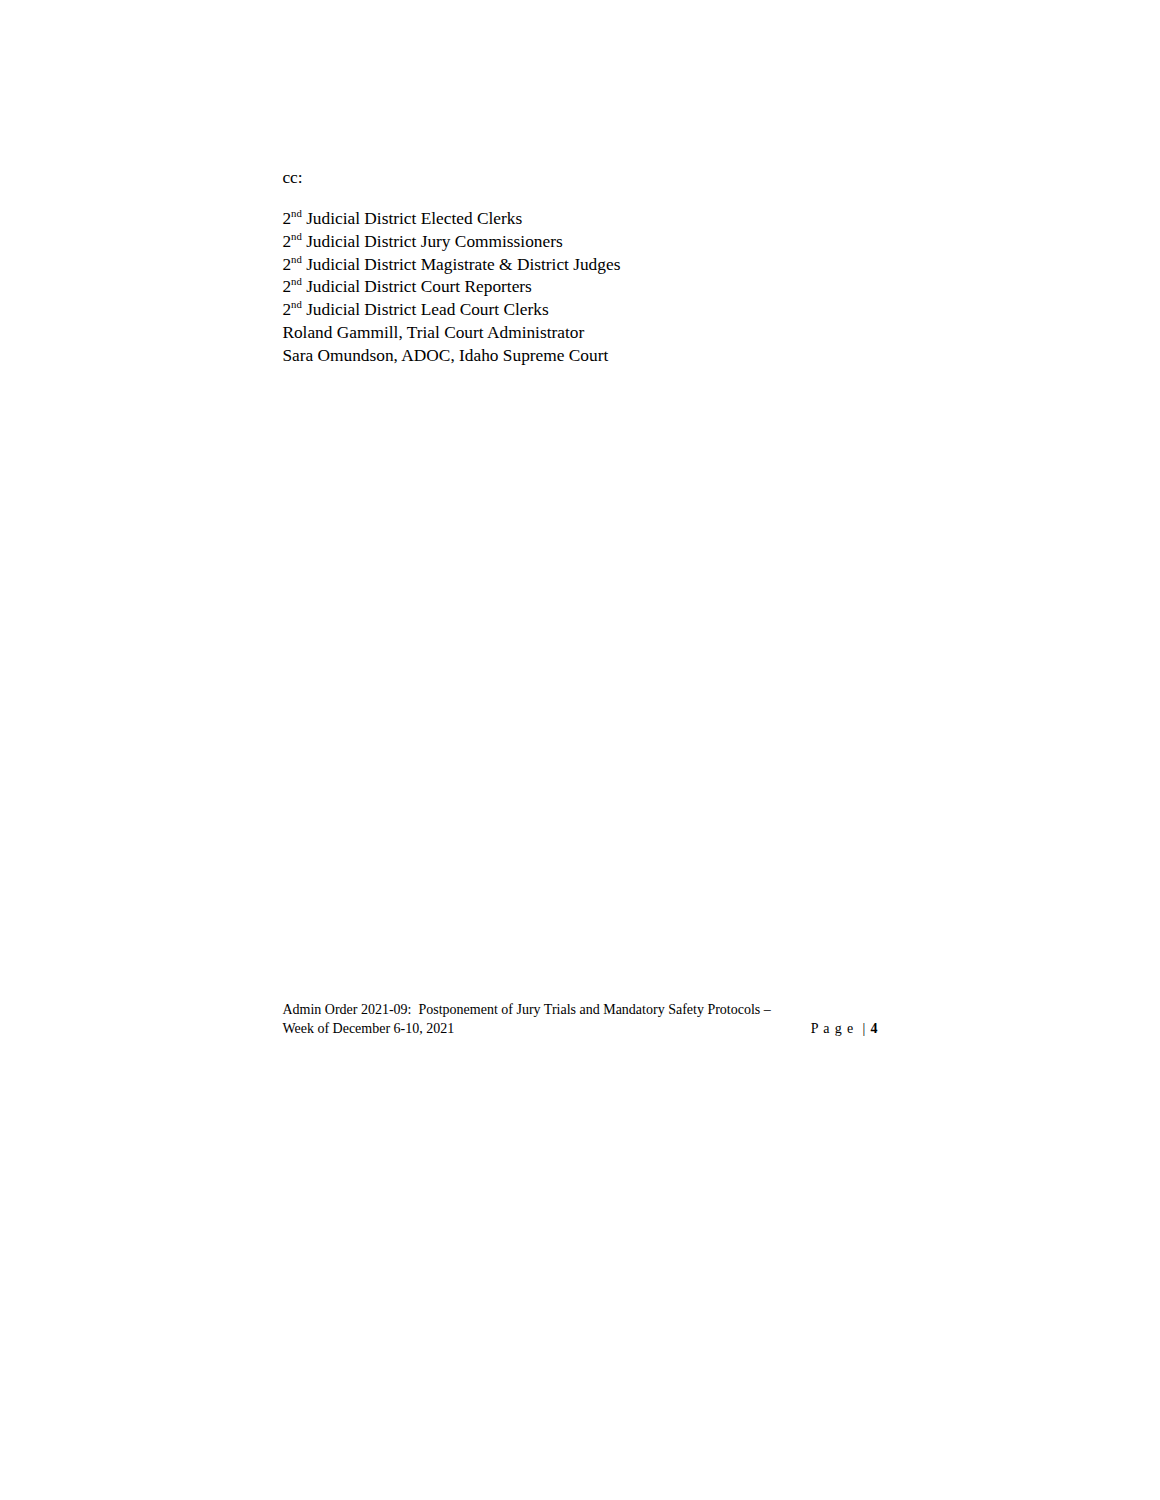cc:
2nd Judicial District Elected Clerks
2nd Judicial District Jury Commissioners
2nd Judicial District Magistrate & District Judges
2nd Judicial District Court Reporters
2nd Judicial District Lead Court Clerks
Roland Gammill, Trial Court Administrator
Sara Omundson, ADOC, Idaho Supreme Court
Admin Order 2021-09: Postponement of Jury Trials and Mandatory Safety Protocols –
Week of December 6-10, 2021
P a g e | 4